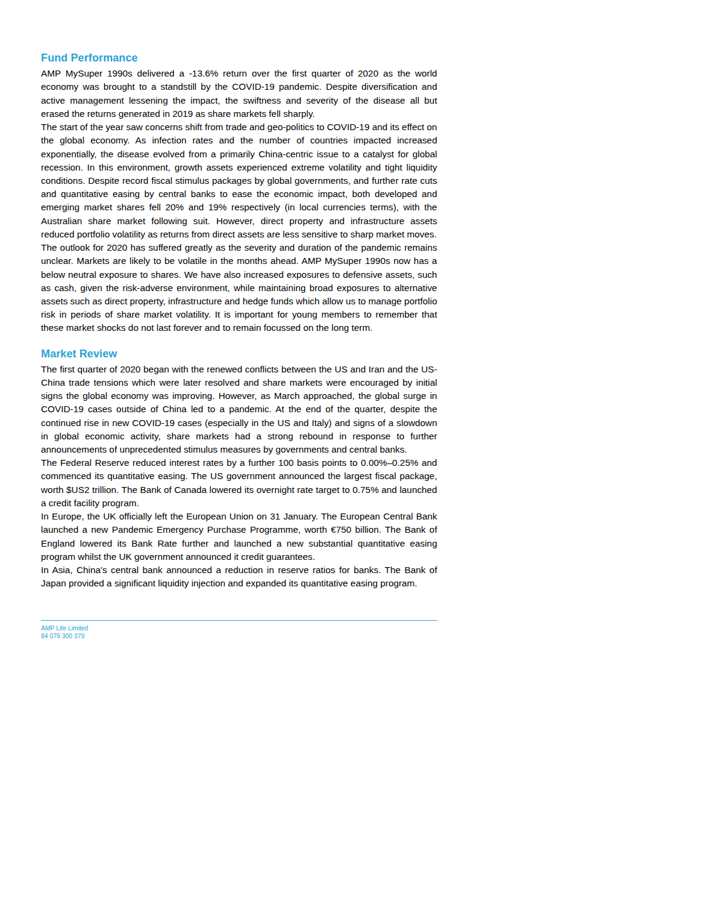Fund Performance
AMP MySuper 1990s delivered a -13.6% return over the first quarter of 2020 as the world economy was brought to a standstill by the COVID-19 pandemic. Despite diversification and active management lessening the impact, the swiftness and severity of the disease all but erased the returns generated in 2019 as share markets fell sharply.
The start of the year saw concerns shift from trade and geo-politics to COVID-19 and its effect on the global economy. As infection rates and the number of countries impacted increased exponentially, the disease evolved from a primarily China-centric issue to a catalyst for global recession. In this environment, growth assets experienced extreme volatility and tight liquidity conditions. Despite record fiscal stimulus packages by global governments, and further rate cuts and quantitative easing by central banks to ease the economic impact, both developed and emerging market shares fell 20% and 19% respectively (in local currencies terms), with the Australian share market following suit. However, direct property and infrastructure assets reduced portfolio volatility as returns from direct assets are less sensitive to sharp market moves.
The outlook for 2020 has suffered greatly as the severity and duration of the pandemic remains unclear. Markets are likely to be volatile in the months ahead. AMP MySuper 1990s now has a below neutral exposure to shares. We have also increased exposures to defensive assets, such as cash, given the risk-adverse environment, while maintaining broad exposures to alternative assets such as direct property, infrastructure and hedge funds which allow us to manage portfolio risk in periods of share market volatility. It is important for young members to remember that these market shocks do not last forever and to remain focussed on the long term.
Market Review
The first quarter of 2020 began with the renewed conflicts between the US and Iran and the US-China trade tensions which were later resolved and share markets were encouraged by initial signs the global economy was improving. However, as March approached, the global surge in COVID-19 cases outside of China led to a pandemic. At the end of the quarter, despite the continued rise in new COVID-19 cases (especially in the US and Italy) and signs of a slowdown in global economic activity, share markets had a strong rebound in response to further announcements of unprecedented stimulus measures by governments and central banks.
The Federal Reserve reduced interest rates by a further 100 basis points to 0.00%–0.25% and commenced its quantitative easing. The US government announced the largest fiscal package, worth $US2 trillion. The Bank of Canada lowered its overnight rate target to 0.75% and launched a credit facility program.
In Europe, the UK officially left the European Union on 31 January. The European Central Bank launched a new Pandemic Emergency Purchase Programme, worth €750 billion. The Bank of England lowered its Bank Rate further and launched a new substantial quantitative easing program whilst the UK government announced it credit guarantees.
In Asia, China's central bank announced a reduction in reserve ratios for banks. The Bank of Japan provided a significant liquidity injection and expanded its quantitative easing program.
AMP Life Limited
84 079 300 379